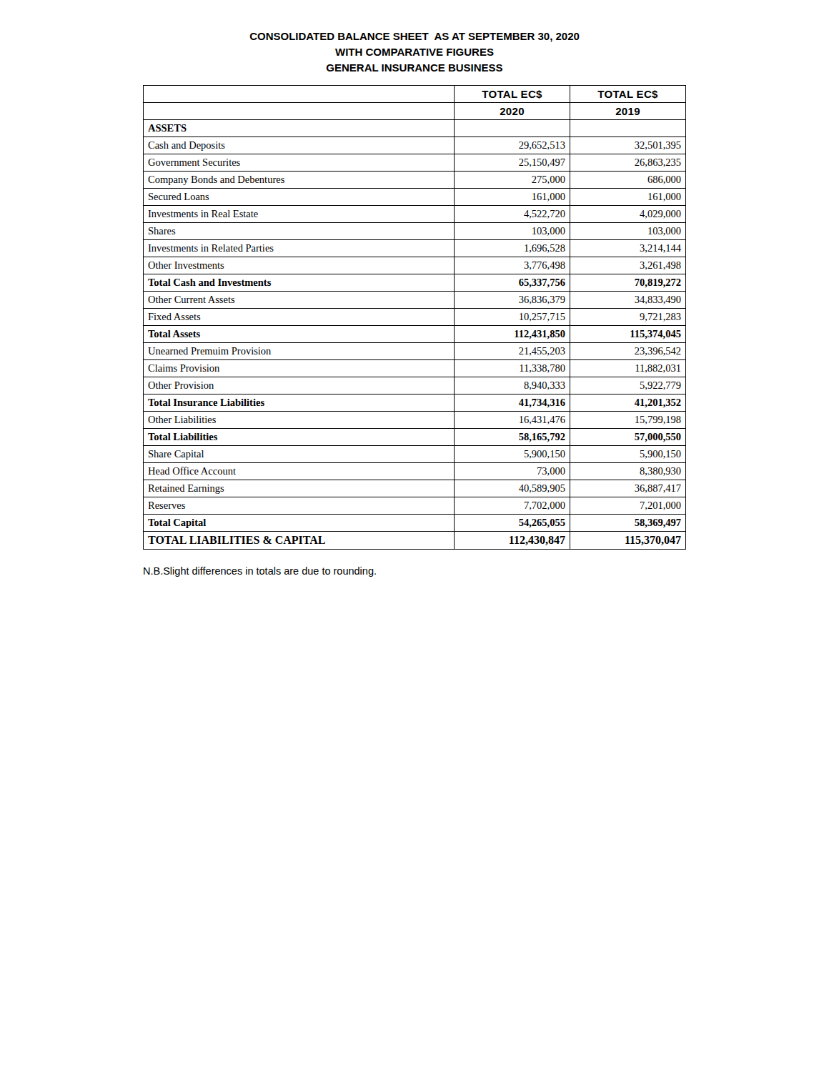CONSOLIDATED BALANCE SHEET AS AT SEPTEMBER 30, 2020 WITH COMPARATIVE FIGURES GENERAL INSURANCE BUSINESS
| | TOTAL EC$ | TOTAL EC$ |
| --- | --- | --- |
| | 2020 | 2019 |
| ASSETS | | |
| Cash and Deposits | 29,652,513 | 32,501,395 |
| Government Securites | 25,150,497 | 26,863,235 |
| Company Bonds and Debentures | 275,000 | 686,000 |
| Secured Loans | 161,000 | 161,000 |
| Investments in Real Estate | 4,522,720 | 4,029,000 |
| Shares | 103,000 | 103,000 |
| Investments in Related Parties | 1,696,528 | 3,214,144 |
| Other Investments | 3,776,498 | 3,261,498 |
| Total Cash and Investments | 65,337,756 | 70,819,272 |
| Other Current Assets | 36,836,379 | 34,833,490 |
| Fixed Assets | 10,257,715 | 9,721,283 |
| Total Assets | 112,431,850 | 115,374,045 |
| Unearned Premuim Provision | 21,455,203 | 23,396,542 |
| Claims Provision | 11,338,780 | 11,882,031 |
| Other Provision | 8,940,333 | 5,922,779 |
| Total Insurance Liabilities | 41,734,316 | 41,201,352 |
| Other Liabilities | 16,431,476 | 15,799,198 |
| Total Liabilities | 58,165,792 | 57,000,550 |
| Share Capital | 5,900,150 | 5,900,150 |
| Head Office Account | 73,000 | 8,380,930 |
| Retained Earnings | 40,589,905 | 36,887,417 |
| Reserves | 7,702,000 | 7,201,000 |
| Total Capital | 54,265,055 | 58,369,497 |
| TOTAL LIABILITIES & CAPITAL | 112,430,847 | 115,370,047 |
N.B.Slight differences in totals are due to rounding.